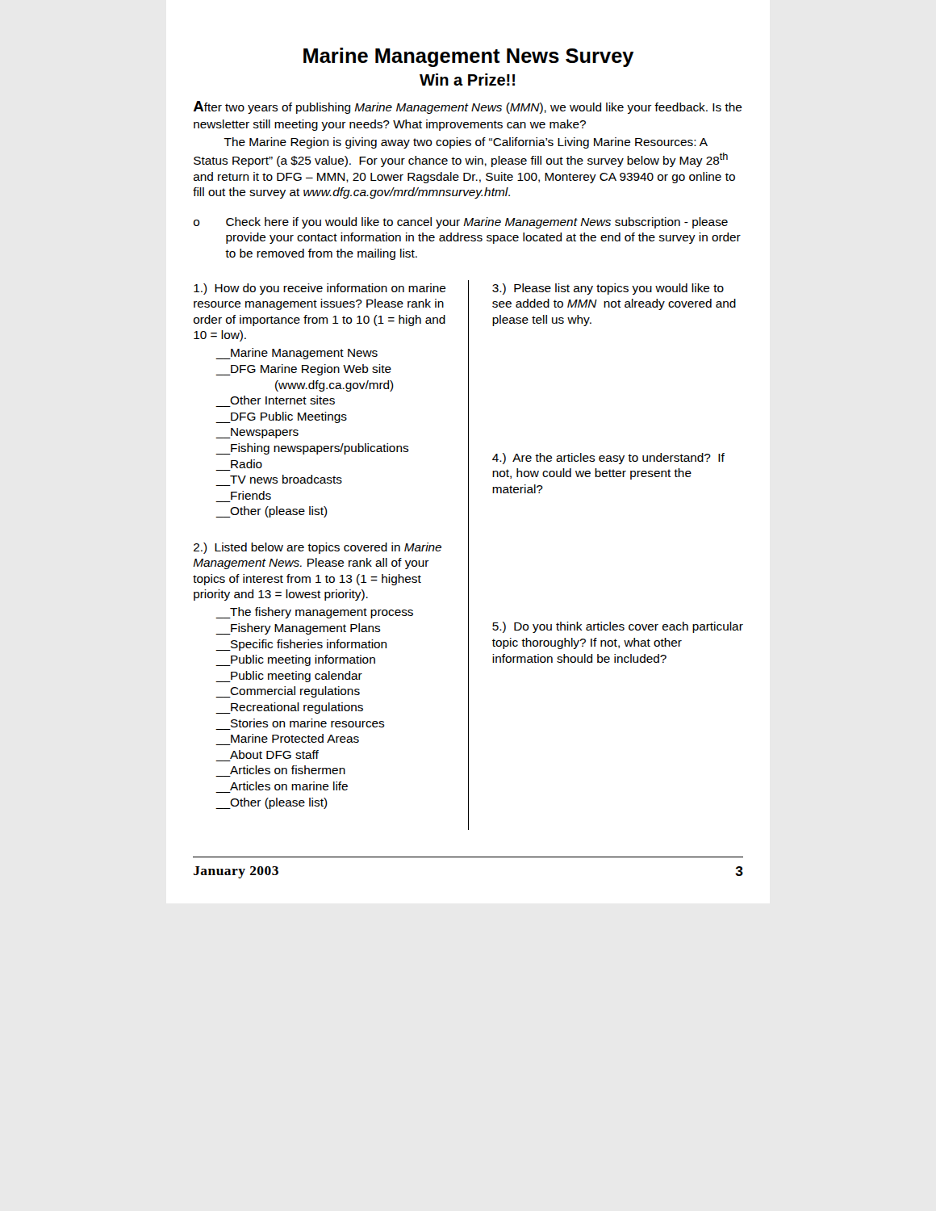Marine Management News Survey
Win a Prize!!
After two years of publishing Marine Management News (MMN), we would like your feedback. Is the newsletter still meeting your needs? What improvements can we make?
The Marine Region is giving away two copies of “California’s Living Marine Resources: A Status Report” (a $25 value). For your chance to win, please fill out the survey below by May 28th and return it to DFG – MMN, 20 Lower Ragsdale Dr., Suite 100, Monterey CA 93940 or go online to fill out the survey at www.dfg.ca.gov/mrd/mmnsurvey.html.
o
Check here if you would like to cancel your Marine Management News subscription - please provide your contact information in the address space located at the end of the survey in order to be removed from the mailing list.
1.) How do you receive information on marine resource management issues? Please rank in order of importance from 1 to 10 (1 = high and 10 = low).
__Marine Management News
__DFG Marine Region Web site
(www.dfg.ca.gov/mrd)
__Other Internet sites
__DFG Public Meetings
__Newspapers
__Fishing newspapers/publications
__Radio
__TV news broadcasts
__Friends
__Other (please list)
2.) Listed below are topics covered in Marine Management News. Please rank all of your topics of interest from 1 to 13 (1 = highest priority and 13 = lowest priority).
__The fishery management process
__Fishery Management Plans
__Specific fisheries information
__Public meeting information
__Public meeting calendar
__Commercial regulations
__Recreational regulations
__Stories on marine resources
__Marine Protected Areas
__About DFG staff
__Articles on fishermen
__Articles on marine life
__Other (please list)
3.) Please list any topics you would like to see added to MMN not already covered and please tell us why.
4.) Are the articles easy to understand? If not, how could we better present the material?
5.) Do you think articles cover each particular topic thoroughly? If not, what other information should be included?
January 2003
3